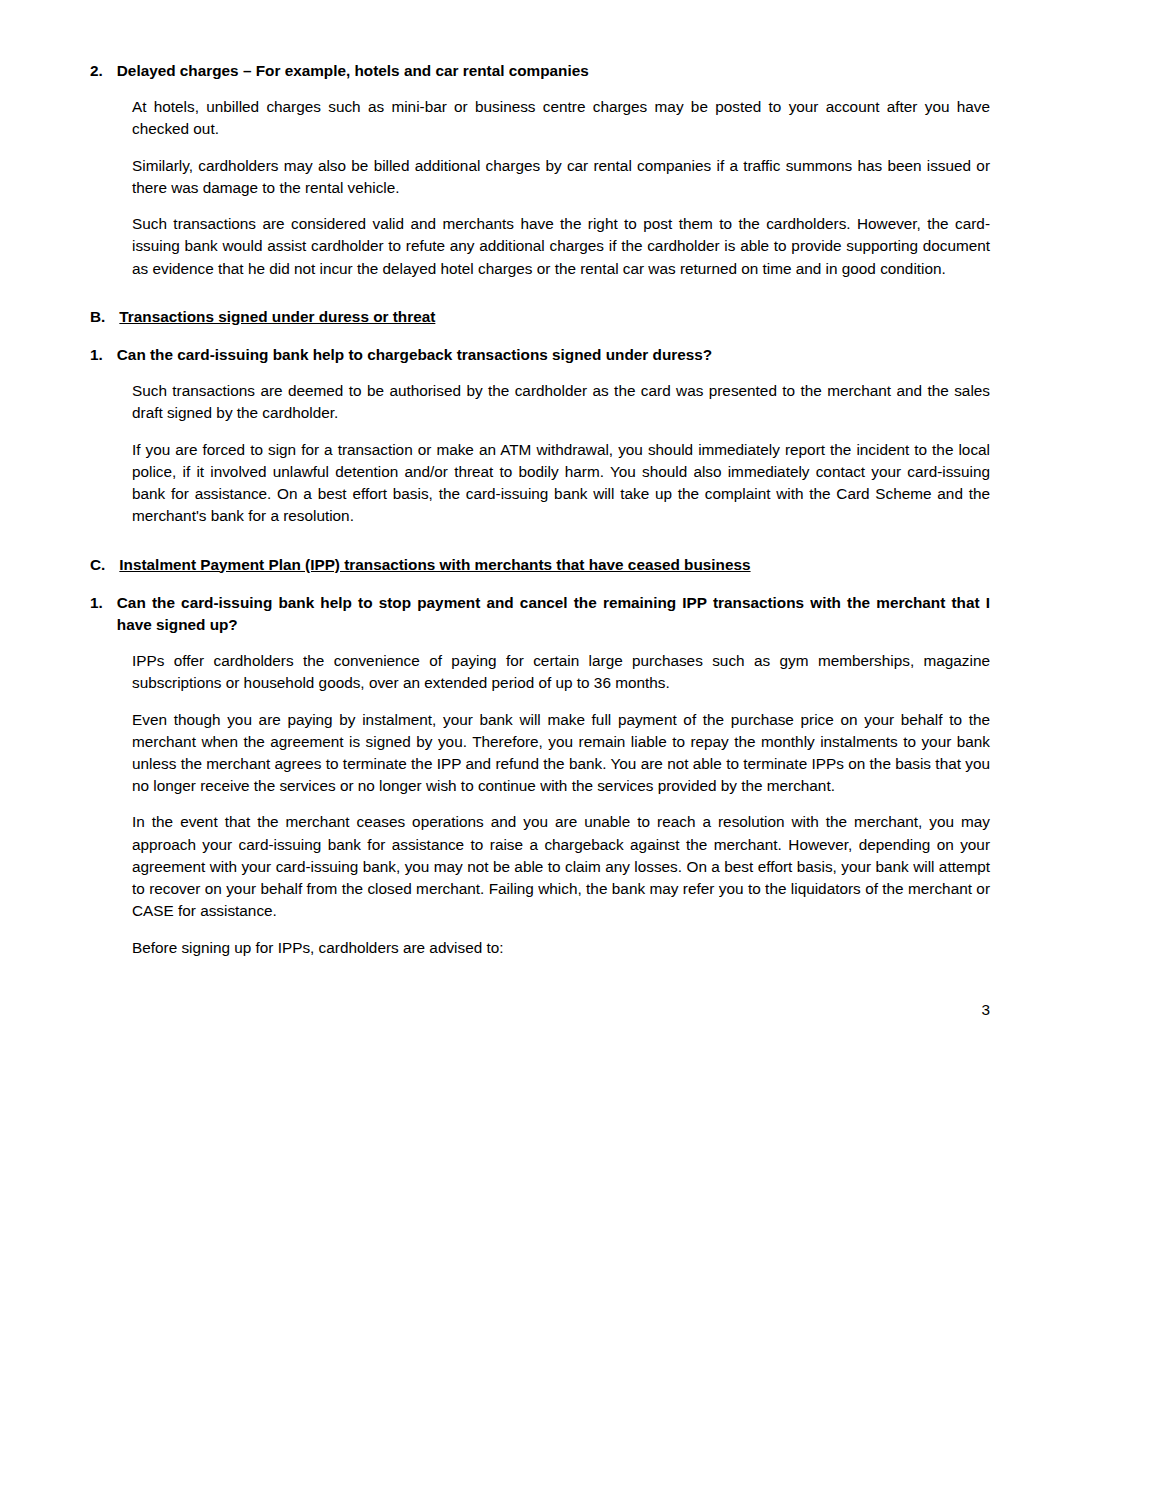2. Delayed charges – For example, hotels and car rental companies
At hotels, unbilled charges such as mini-bar or business centre charges may be posted to your account after you have checked out.
Similarly, cardholders may also be billed additional charges by car rental companies if a traffic summons has been issued or there was damage to the rental vehicle.
Such transactions are considered valid and merchants have the right to post them to the cardholders. However, the card-issuing bank would assist cardholder to refute any additional charges if the cardholder is able to provide supporting document as evidence that he did not incur the delayed hotel charges or the rental car was returned on time and in good condition.
B. Transactions signed under duress or threat
1. Can the card-issuing bank help to chargeback transactions signed under duress?
Such transactions are deemed to be authorised by the cardholder as the card was presented to the merchant and the sales draft signed by the cardholder.
If you are forced to sign for a transaction or make an ATM withdrawal, you should immediately report the incident to the local police, if it involved unlawful detention and/or threat to bodily harm. You should also immediately contact your card-issuing bank for assistance. On a best effort basis, the card-issuing bank will take up the complaint with the Card Scheme and the merchant's bank for a resolution.
C. Instalment Payment Plan (IPP) transactions with merchants that have ceased business
1. Can the card-issuing bank help to stop payment and cancel the remaining IPP transactions with the merchant that I have signed up?
IPPs offer cardholders the convenience of paying for certain large purchases such as gym memberships, magazine subscriptions or household goods, over an extended period of up to 36 months.
Even though you are paying by instalment, your bank will make full payment of the purchase price on your behalf to the merchant when the agreement is signed by you. Therefore, you remain liable to repay the monthly instalments to your bank unless the merchant agrees to terminate the IPP and refund the bank. You are not able to terminate IPPs on the basis that you no longer receive the services or no longer wish to continue with the services provided by the merchant.
In the event that the merchant ceases operations and you are unable to reach a resolution with the merchant, you may approach your card-issuing bank for assistance to raise a chargeback against the merchant. However, depending on your agreement with your card-issuing bank, you may not be able to claim any losses. On a best effort basis, your bank will attempt to recover on your behalf from the closed merchant. Failing which, the bank may refer you to the liquidators of the merchant or CASE for assistance.
Before signing up for IPPs, cardholders are advised to:
3